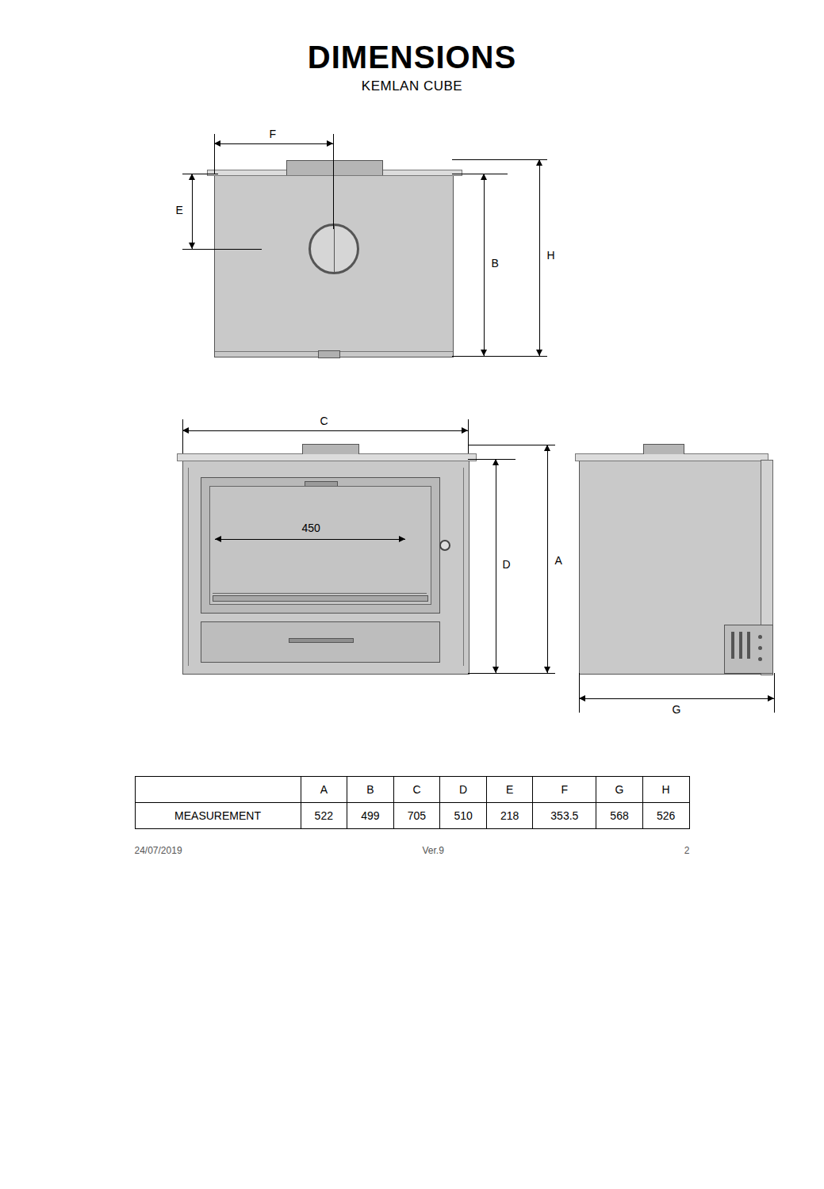DIMENSIONS
KEMLAN CUBE
F
E
B
H
C
450
D
A
G
| | A | B | C | D | E | F | G | H |
| --- | --- | --- | --- | --- | --- | --- | --- | --- |
| MEASUREMENT | 522 | 499 | 705 | 510 | 218 | 353.5 | 568 | 526 |
24/07/2019 Ver.9 2